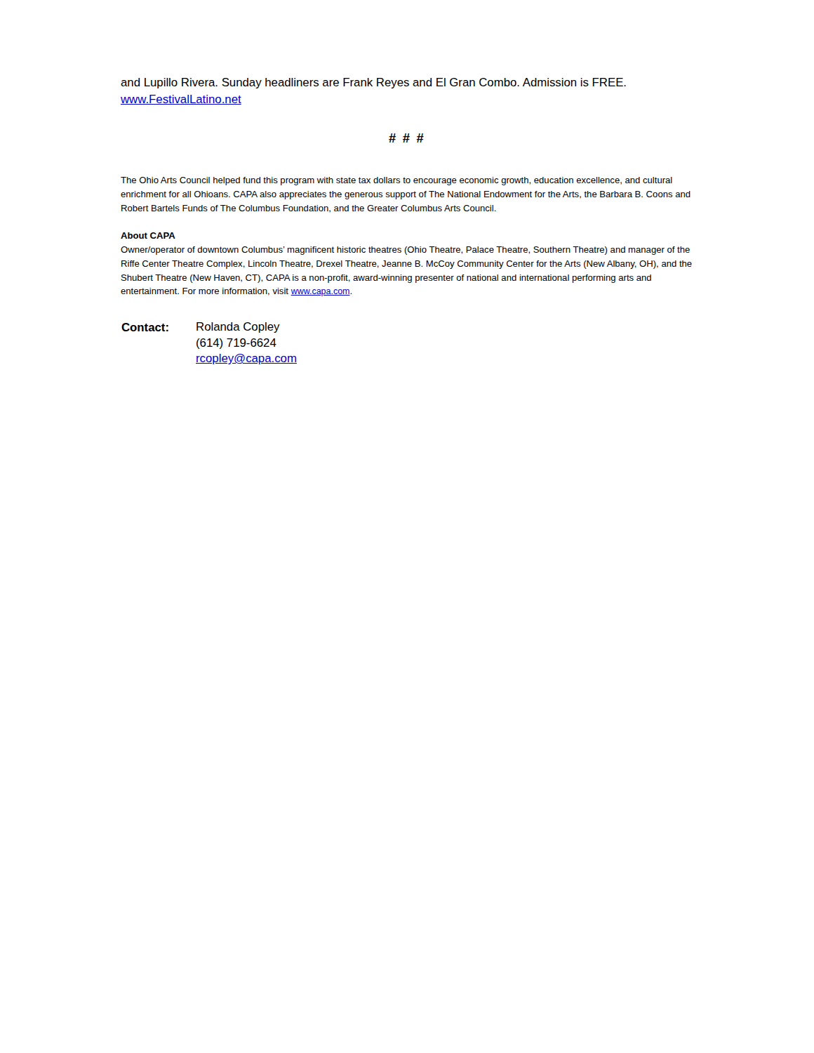and Lupillo Rivera. Sunday headliners are Frank Reyes and El Gran Combo. Admission is FREE. www.FestivalLatino.net
# # #
The Ohio Arts Council helped fund this program with state tax dollars to encourage economic growth, education excellence, and cultural enrichment for all Ohioans. CAPA also appreciates the generous support of The National Endowment for the Arts, the Barbara B. Coons and Robert Bartels Funds of The Columbus Foundation, and the Greater Columbus Arts Council.
About CAPA
Owner/operator of downtown Columbus’ magnificent historic theatres (Ohio Theatre, Palace Theatre, Southern Theatre) and manager of the Riffe Center Theatre Complex, Lincoln Theatre, Drexel Theatre, Jeanne B. McCoy Community Center for the Arts (New Albany, OH), and the Shubert Theatre (New Haven, CT), CAPA is a non-profit, award-winning presenter of national and international performing arts and entertainment. For more information, visit www.capa.com.
| Contact: | Rolanda Copley (614) 719-6624 rcopley@capa.com |